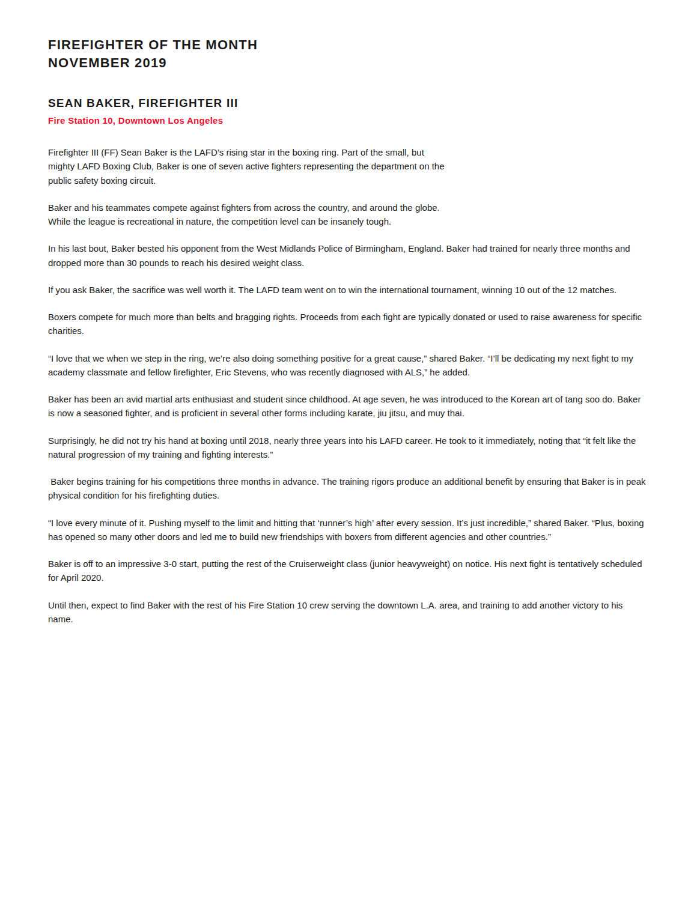Firefighter of the Month
November 2019
Sean Baker, Firefighter III
Fire Station 10, Downtown Los Angeles
Firefighter III (FF) Sean Baker is the LAFD’s rising star in the boxing ring. Part of the small, but mighty LAFD Boxing Club, Baker is one of seven active fighters representing the department on the public safety boxing circuit.
Baker and his teammates compete against fighters from across the country, and around the globe. While the league is recreational in nature, the competition level can be insanely tough.
In his last bout, Baker bested his opponent from the West Midlands Police of Birmingham, England. Baker had trained for nearly three months and dropped more than 30 pounds to reach his desired weight class.
If you ask Baker, the sacrifice was well worth it. The LAFD team went on to win the international tournament, winning 10 out of the 12 matches.
Boxers compete for much more than belts and bragging rights. Proceeds from each fight are typically donated or used to raise awareness for specific charities.
“I love that we when we step in the ring, we’re also doing something positive for a great cause,” shared Baker. “I’ll be dedicating my next fight to my academy classmate and fellow firefighter, Eric Stevens, who was recently diagnosed with ALS,” he added.
Baker has been an avid martial arts enthusiast and student since childhood. At age seven, he was introduced to the Korean art of tang soo do. Baker is now a seasoned fighter, and is proficient in several other forms including karate, jiu jitsu, and muy thai.
Surprisingly, he did not try his hand at boxing until 2018, nearly three years into his LAFD career. He took to it immediately, noting that “it felt like the natural progression of my training and fighting interests.”
Baker begins training for his competitions three months in advance. The training rigors produce an additional benefit by ensuring that Baker is in peak physical condition for his firefighting duties.
“I love every minute of it. Pushing myself to the limit and hitting that ‘runner’s high’ after every session. It’s just incredible,” shared Baker. “Plus, boxing has opened so many other doors and led me to build new friendships with boxers from different agencies and other countries.”
Baker is off to an impressive 3-0 start, putting the rest of the Cruiserweight class (junior heavyweight) on notice. His next fight is tentatively scheduled for April 2020.
Until then, expect to find Baker with the rest of his Fire Station 10 crew serving the downtown L.A. area, and training to add another victory to his name.